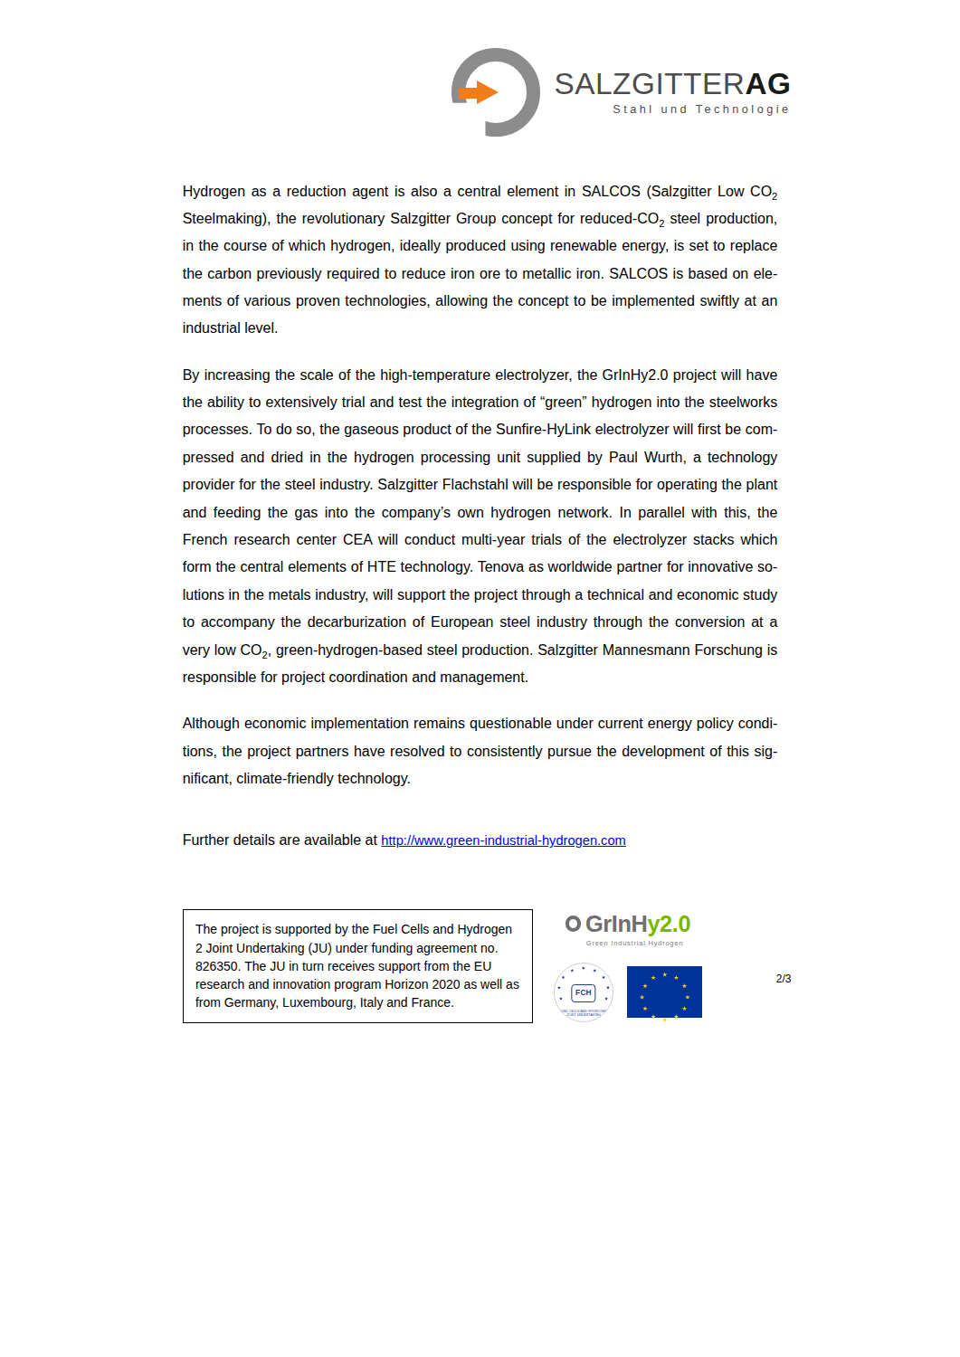SALZGITTERAG
Stahl und Technologie
Hydrogen as a reduction agent is also a central element in SALCOS (Salzgitter Low CO2 Steelmaking), the revolutionary Salzgitter Group concept for reduced-CO2 steel production, in the course of which hydrogen, ideally produced using renewable energy, is set to replace the carbon previously required to reduce iron ore to metallic iron. SALCOS is based on elements of various proven technologies, allowing the concept to be implemented swiftly at an industrial level.
By increasing the scale of the high-temperature electrolyzer, the GrInHy2.0 project will have the ability to extensively trial and test the integration of “green” hydrogen into the steelworks processes. To do so, the gaseous product of the Sunfire-HyLink electrolyzer will first be compressed and dried in the hydrogen processing unit supplied by Paul Wurth, a technology provider for the steel industry. Salzgitter Flachstahl will be responsible for operating the plant and feeding the gas into the company’s own hydrogen network. In parallel with this, the French research center CEA will conduct multi-year trials of the electrolyzer stacks which form the central elements of HTE technology. Tenova as worldwide partner for innovative solutions in the metals industry, will support the project through a technical and economic study to accompany the decarburization of European steel industry through the conversion at a very low CO2, green-hydrogen-based steel production. Salzgitter Mannesmann Forschung is responsible for project coordination and management.
Although economic implementation remains questionable under current energy policy conditions, the project partners have resolved to consistently pursue the development of this significant, climate-friendly technology.
Further details are available at http://www.green-industrial-hydrogen.com
The project is supported by the Fuel Cells and Hydrogen 2 Joint Undertaking (JU) under funding agreement no. 826350. The JU in turn receives support from the EU research and innovation program Horizon 2020 as well as from Germany, Luxembourg, Italy and France.
GrInHy 2.0
Green Industrial Hydrogen
FCH
FUEL CELLS AND HYDROGEN JOINT UNDERTAKING
2/3